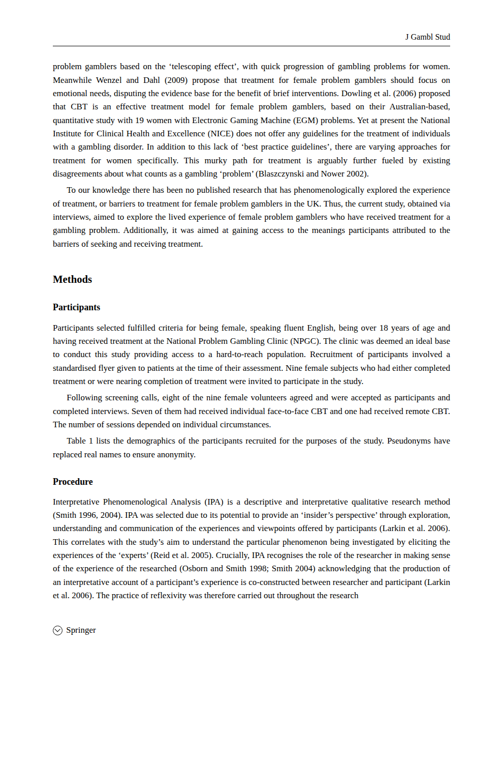J Gambl Stud
problem gamblers based on the ‘telescoping effect’, with quick progression of gambling problems for women. Meanwhile Wenzel and Dahl (2009) propose that treatment for female problem gamblers should focus on emotional needs, disputing the evidence base for the benefit of brief interventions. Dowling et al. (2006) proposed that CBT is an effective treatment model for female problem gamblers, based on their Australian-based, quantitative study with 19 women with Electronic Gaming Machine (EGM) problems. Yet at present the National Institute for Clinical Health and Excellence (NICE) does not offer any guidelines for the treatment of individuals with a gambling disorder. In addition to this lack of ‘best practice guidelines’, there are varying approaches for treatment for women specifically. This murky path for treatment is arguably further fueled by existing disagreements about what counts as a gambling ‘problem’ (Blaszczynski and Nower 2002).
To our knowledge there has been no published research that has phenomenologically explored the experience of treatment, or barriers to treatment for female problem gamblers in the UK. Thus, the current study, obtained via interviews, aimed to explore the lived experience of female problem gamblers who have received treatment for a gambling problem. Additionally, it was aimed at gaining access to the meanings participants attributed to the barriers of seeking and receiving treatment.
Methods
Participants
Participants selected fulfilled criteria for being female, speaking fluent English, being over 18 years of age and having received treatment at the National Problem Gambling Clinic (NPGC). The clinic was deemed an ideal base to conduct this study providing access to a hard-to-reach population. Recruitment of participants involved a standardised flyer given to patients at the time of their assessment. Nine female subjects who had either completed treatment or were nearing completion of treatment were invited to participate in the study.
Following screening calls, eight of the nine female volunteers agreed and were accepted as participants and completed interviews. Seven of them had received individual face-to-face CBT and one had received remote CBT. The number of sessions depended on individual circumstances.
Table 1 lists the demographics of the participants recruited for the purposes of the study. Pseudonyms have replaced real names to ensure anonymity.
Procedure
Interpretative Phenomenological Analysis (IPA) is a descriptive and interpretative qualitative research method (Smith 1996, 2004). IPA was selected due to its potential to provide an ‘insider’s perspective’ through exploration, understanding and communication of the experiences and viewpoints offered by participants (Larkin et al. 2006). This correlates with the study’s aim to understand the particular phenomenon being investigated by eliciting the experiences of the ‘experts’ (Reid et al. 2005). Crucially, IPA recognises the role of the researcher in making sense of the experience of the researched (Osborn and Smith 1998; Smith 2004) acknowledging that the production of an interpretative account of a participant’s experience is co-constructed between researcher and participant (Larkin et al. 2006). The practice of reflexivity was therefore carried out throughout the research
Springer